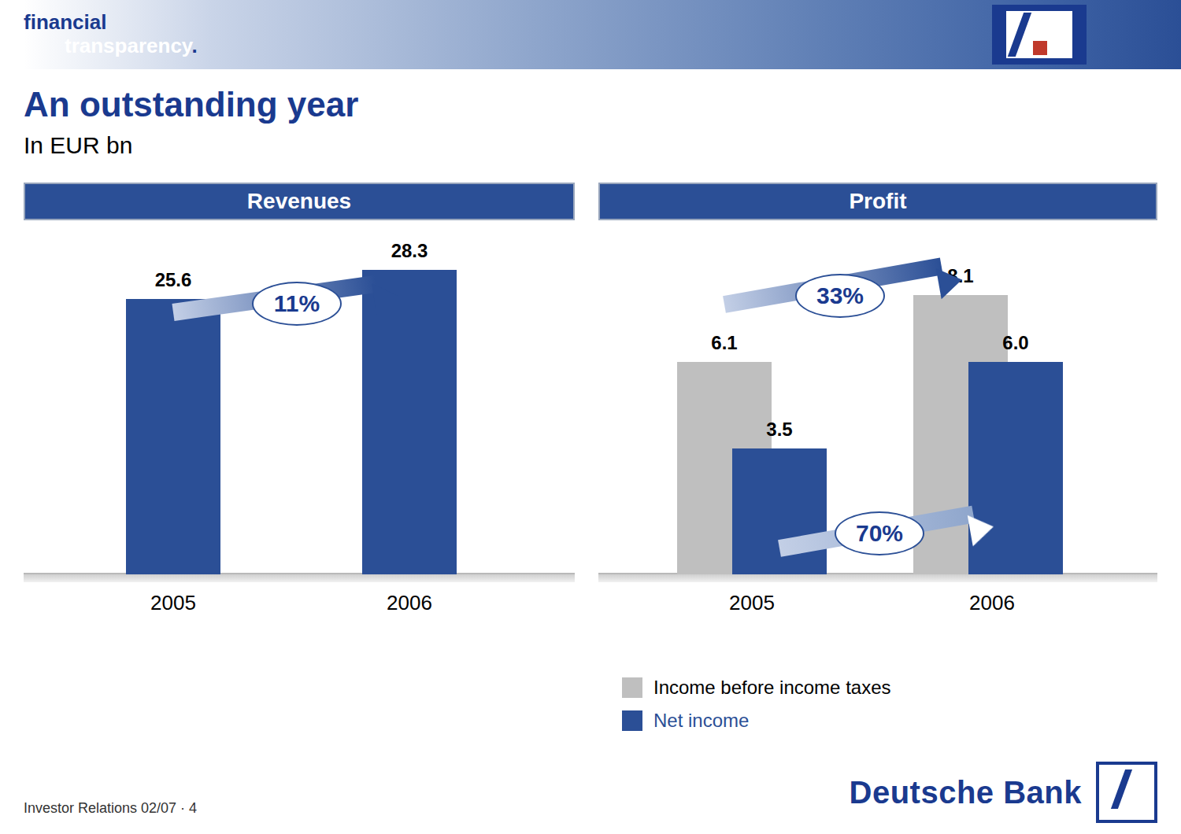financial transparency.
An outstanding year
In EUR bn
Revenues
25.6
2005
28.3
2006
11%
Profit
6.1
3.5
2005
8.1
6.0
2006
33%
70%
Income before income taxes
Net income
Investor Relations 02/07 · 4
Deutsche Bank